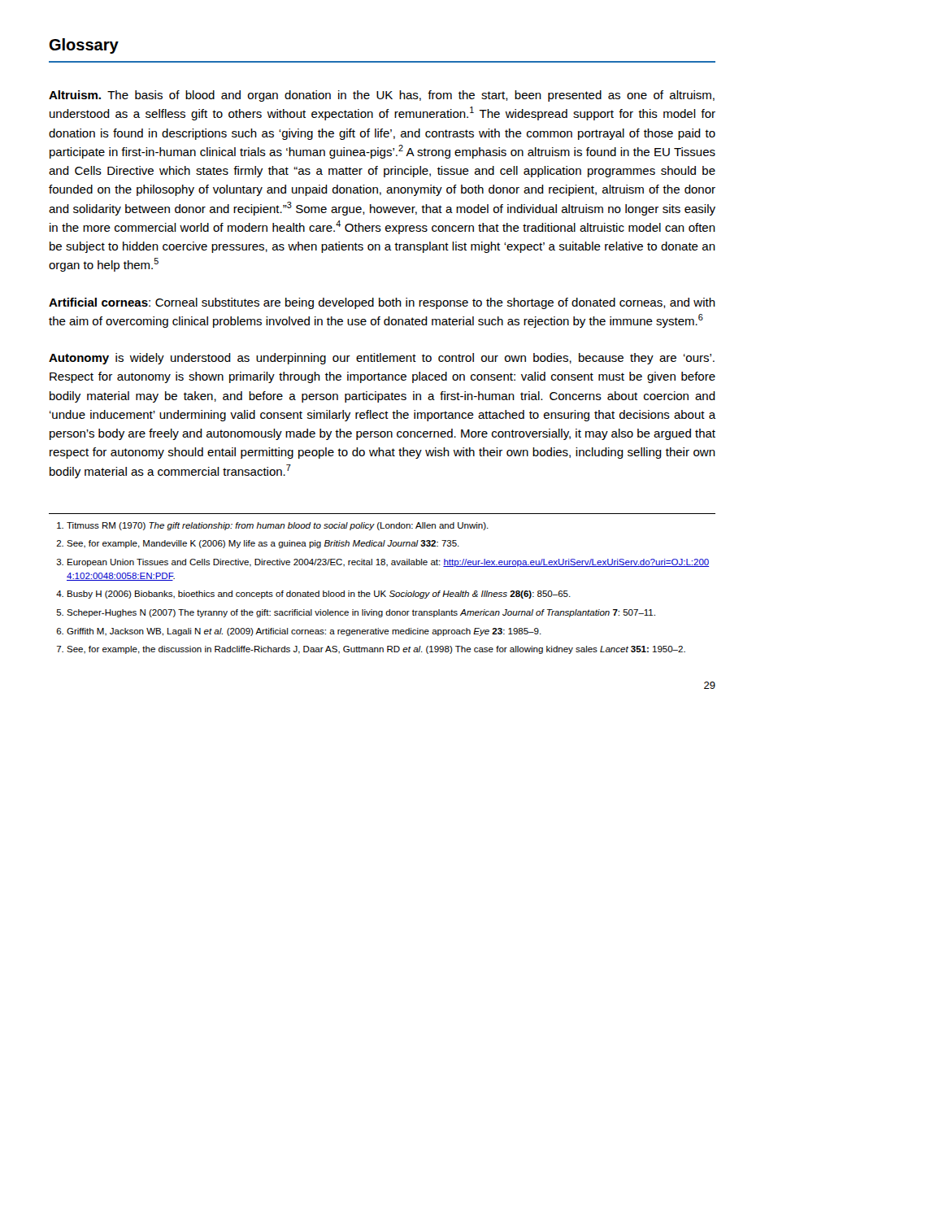Glossary
Altruism. The basis of blood and organ donation in the UK has, from the start, been presented as one of altruism, understood as a selfless gift to others without expectation of remuneration.1 The widespread support for this model for donation is found in descriptions such as ‘giving the gift of life’, and contrasts with the common portrayal of those paid to participate in first-in-human clinical trials as ‘human guinea-pigs’.2 A strong emphasis on altruism is found in the EU Tissues and Cells Directive which states firmly that “as a matter of principle, tissue and cell application programmes should be founded on the philosophy of voluntary and unpaid donation, anonymity of both donor and recipient, altruism of the donor and solidarity between donor and recipient.”3 Some argue, however, that a model of individual altruism no longer sits easily in the more commercial world of modern health care.4 Others express concern that the traditional altruistic model can often be subject to hidden coercive pressures, as when patients on a transplant list might ‘expect’ a suitable relative to donate an organ to help them.5
Artificial corneas: Corneal substitutes are being developed both in response to the shortage of donated corneas, and with the aim of overcoming clinical problems involved in the use of donated material such as rejection by the immune system.6
Autonomy is widely understood as underpinning our entitlement to control our own bodies, because they are ‘ours’. Respect for autonomy is shown primarily through the importance placed on consent: valid consent must be given before bodily material may be taken, and before a person participates in a first-in-human trial. Concerns about coercion and ‘undue inducement’ undermining valid consent similarly reflect the importance attached to ensuring that decisions about a person’s body are freely and autonomously made by the person concerned. More controversially, it may also be argued that respect for autonomy should entail permitting people to do what they wish with their own bodies, including selling their own bodily material as a commercial transaction.7
Titmuss RM (1970) The gift relationship: from human blood to social policy (London: Allen and Unwin).
See, for example, Mandeville K (2006) My life as a guinea pig British Medical Journal 332: 735.
European Union Tissues and Cells Directive, Directive 2004/23/EC, recital 18, available at: http://eur-lex.europa.eu/LexUriServ/LexUriServ.do?uri=OJ:L:2004:102:0048:0058:EN:PDF.
Busby H (2006) Biobanks, bioethics and concepts of donated blood in the UK Sociology of Health & Illness 28(6): 850–65.
Scheper-Hughes N (2007) The tyranny of the gift: sacrificial violence in living donor transplants American Journal of Transplantation 7: 507–11.
Griffith M, Jackson WB, Lagali N et al. (2009) Artificial corneas: a regenerative medicine approach Eye 23: 1985–9.
See, for example, the discussion in Radcliffe-Richards J, Daar AS, Guttmann RD et al. (1998) The case for allowing kidney sales Lancet 351: 1950–2.
29